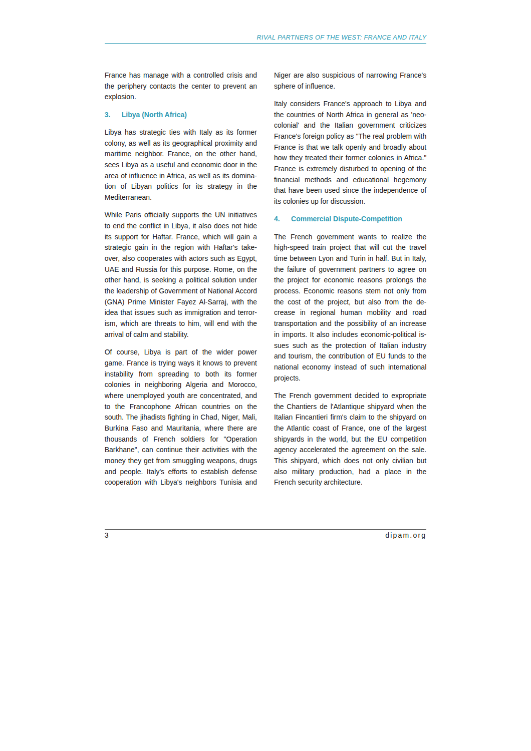Rival Partners of the West: France and Italy
France has manage with a controlled crisis and the periphery contacts the center to prevent an explosion.
3. Libya (North Africa)
Libya has strategic ties with Italy as its former colony, as well as its geographical proximity and maritime neighbor. France, on the other hand, sees Libya as a useful and economic door in the area of influence in Africa, as well as its domination of Libyan politics for its strategy in the Mediterranean.
While Paris officially supports the UN initiatives to end the conflict in Libya, it also does not hide its support for Haftar. France, which will gain a strategic gain in the region with Haftar's takeover, also cooperates with actors such as Egypt, UAE and Russia for this purpose. Rome, on the other hand, is seeking a political solution under the leadership of Government of National Accord (GNA) Prime Minister Fayez Al-Sarraj, with the idea that issues such as immigration and terrorism, which are threats to him, will end with the arrival of calm and stability.
Of course, Libya is part of the wider power game. France is trying ways it knows to prevent instability from spreading to both its former colonies in neighboring Algeria and Morocco, where unemployed youth are concentrated, and to the Francophone African countries on the south. The jihadists fighting in Chad, Niger, Mali, Burkina Faso and Mauritania, where there are thousands of French soldiers for "Operation Barkhane", can continue their activities with the money they get from smuggling weapons, drugs and people. Italy's efforts to establish defense cooperation with Libya's neighbors Tunisia and Niger are also suspicious of narrowing France's sphere of influence.
Italy considers France's approach to Libya and the countries of North Africa in general as 'neocolonial' and the Italian government criticizes France's foreign policy as "The real problem with France is that we talk openly and broadly about how they treated their former colonies in Africa." France is extremely disturbed to opening of the financial methods and educational hegemony that have been used since the independence of its colonies up for discussion.
4. Commercial Dispute-Competition
The French government wants to realize the high-speed train project that will cut the travel time between Lyon and Turin in half. But in Italy, the failure of government partners to agree on the project for economic reasons prolongs the process. Economic reasons stem not only from the cost of the project, but also from the decrease in regional human mobility and road transportation and the possibility of an increase in imports. It also includes economic-political issues such as the protection of Italian industry and tourism, the contribution of EU funds to the national economy instead of such international projects.
The French government decided to expropriate the Chantiers de l'Atlantique shipyard when the Italian Fincantieri firm's claim to the shipyard on the Atlantic coast of France, one of the largest shipyards in the world, but the EU competition agency accelerated the agreement on the sale. This shipyard, which does not only civilian but also military production, had a place in the French security architecture.
3 dipam.org